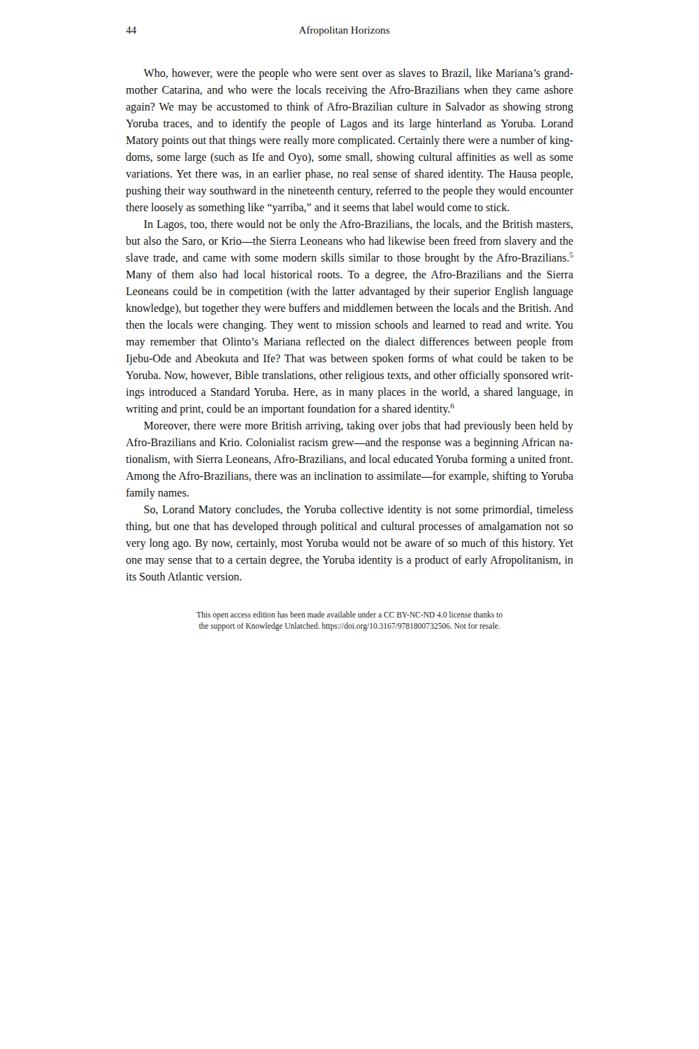44 Afropolitan Horizons
Who, however, were the people who were sent over as slaves to Brazil, like Mariana’s grandmother Catarina, and who were the locals receiving the Afro-Brazilians when they came ashore again? We may be accustomed to think of Afro-Brazilian culture in Salvador as showing strong Yoruba traces, and to identify the people of Lagos and its large hinterland as Yoruba. Lorand Matory points out that things were really more complicated. Certainly there were a number of kingdoms, some large (such as Ife and Oyo), some small, showing cultural affinities as well as some variations. Yet there was, in an earlier phase, no real sense of shared identity. The Hausa people, pushing their way southward in the nineteenth century, referred to the people they would encounter there loosely as something like “yarriba,” and it seems that label would come to stick.
In Lagos, too, there would not be only the Afro-Brazilians, the locals, and the British masters, but also the Saro, or Krio—the Sierra Leoneans who had likewise been freed from slavery and the slave trade, and came with some modern skills similar to those brought by the Afro-Brazilians.5 Many of them also had local historical roots. To a degree, the Afro-Brazilians and the Sierra Leoneans could be in competition (with the latter advantaged by their superior English language knowledge), but together they were buffers and middlemen between the locals and the British. And then the locals were changing. They went to mission schools and learned to read and write. You may remember that Olinto’s Mariana reflected on the dialect differences between people from Ijebu-Ode and Abeokuta and Ife? That was between spoken forms of what could be taken to be Yoruba. Now, however, Bible translations, other religious texts, and other officially sponsored writings introduced a Standard Yoruba. Here, as in many places in the world, a shared language, in writing and print, could be an important foundation for a shared identity.6
Moreover, there were more British arriving, taking over jobs that had previously been held by Afro-Brazilians and Krio. Colonialist racism grew—and the response was a beginning African nationalism, with Sierra Leoneans, Afro-Brazilians, and local educated Yoruba forming a united front. Among the Afro-Brazilians, there was an inclination to assimilate—for example, shifting to Yoruba family names.
So, Lorand Matory concludes, the Yoruba collective identity is not some primordial, timeless thing, but one that has developed through political and cultural processes of amalgamation not so very long ago. By now, certainly, most Yoruba would not be aware of so much of this history. Yet one may sense that to a certain degree, the Yoruba identity is a product of early Afropolitanism, in its South Atlantic version.
This open access edition has been made available under a CC BY-NC-ND 4.0 license thanks to
the support of Knowledge Unlatched. https://doi.org/10.3167/9781800732506. Not for resale.